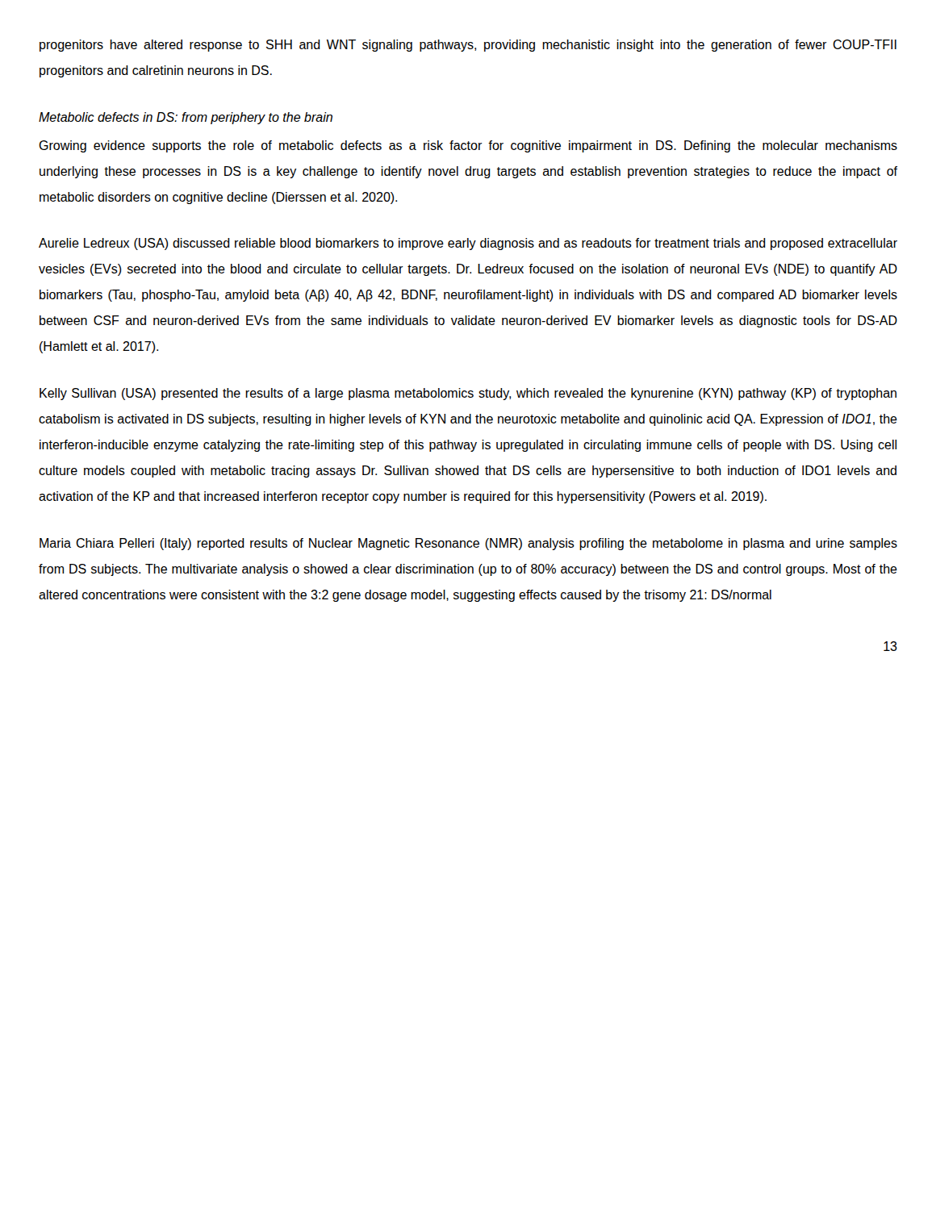progenitors have altered response to SHH and WNT signaling pathways, providing mechanistic insight into the generation of fewer COUP-TFII progenitors and calretinin neurons in DS.
Metabolic defects in DS: from periphery to the brain
Growing evidence supports the role of metabolic defects as a risk factor for cognitive impairment in DS. Defining the molecular mechanisms underlying these processes in DS is a key challenge to identify novel drug targets and establish prevention strategies to reduce the impact of metabolic disorders on cognitive decline (Dierssen et al. 2020).
Aurelie Ledreux (USA) discussed reliable blood biomarkers to improve early diagnosis and as readouts for treatment trials and proposed extracellular vesicles (EVs) secreted into the blood and circulate to cellular targets. Dr. Ledreux focused on the isolation of neuronal EVs (NDE) to quantify AD biomarkers (Tau, phospho-Tau, amyloid beta (Aβ) 40, Aβ 42, BDNF, neurofilament-light) in individuals with DS and compared AD biomarker levels between CSF and neuron-derived EVs from the same individuals to validate neuron-derived EV biomarker levels as diagnostic tools for DS-AD (Hamlett et al. 2017).
Kelly Sullivan (USA) presented the results of a large plasma metabolomics study, which revealed the kynurenine (KYN) pathway (KP) of tryptophan catabolism is activated in DS subjects, resulting in higher levels of KYN and the neurotoxic metabolite and quinolinic acid QA. Expression of IDO1, the interferon-inducible enzyme catalyzing the rate-limiting step of this pathway is upregulated in circulating immune cells of people with DS. Using cell culture models coupled with metabolic tracing assays Dr. Sullivan showed that DS cells are hypersensitive to both induction of IDO1 levels and activation of the KP and that increased interferon receptor copy number is required for this hypersensitivity (Powers et al. 2019).
Maria Chiara Pelleri (Italy) reported results of Nuclear Magnetic Resonance (NMR) analysis profiling the metabolome in plasma and urine samples from DS subjects. The multivariate analysis o showed a clear discrimination (up to of 80% accuracy) between the DS and control groups. Most of the altered concentrations were consistent with the 3:2 gene dosage model, suggesting effects caused by the trisomy 21: DS/normal
13